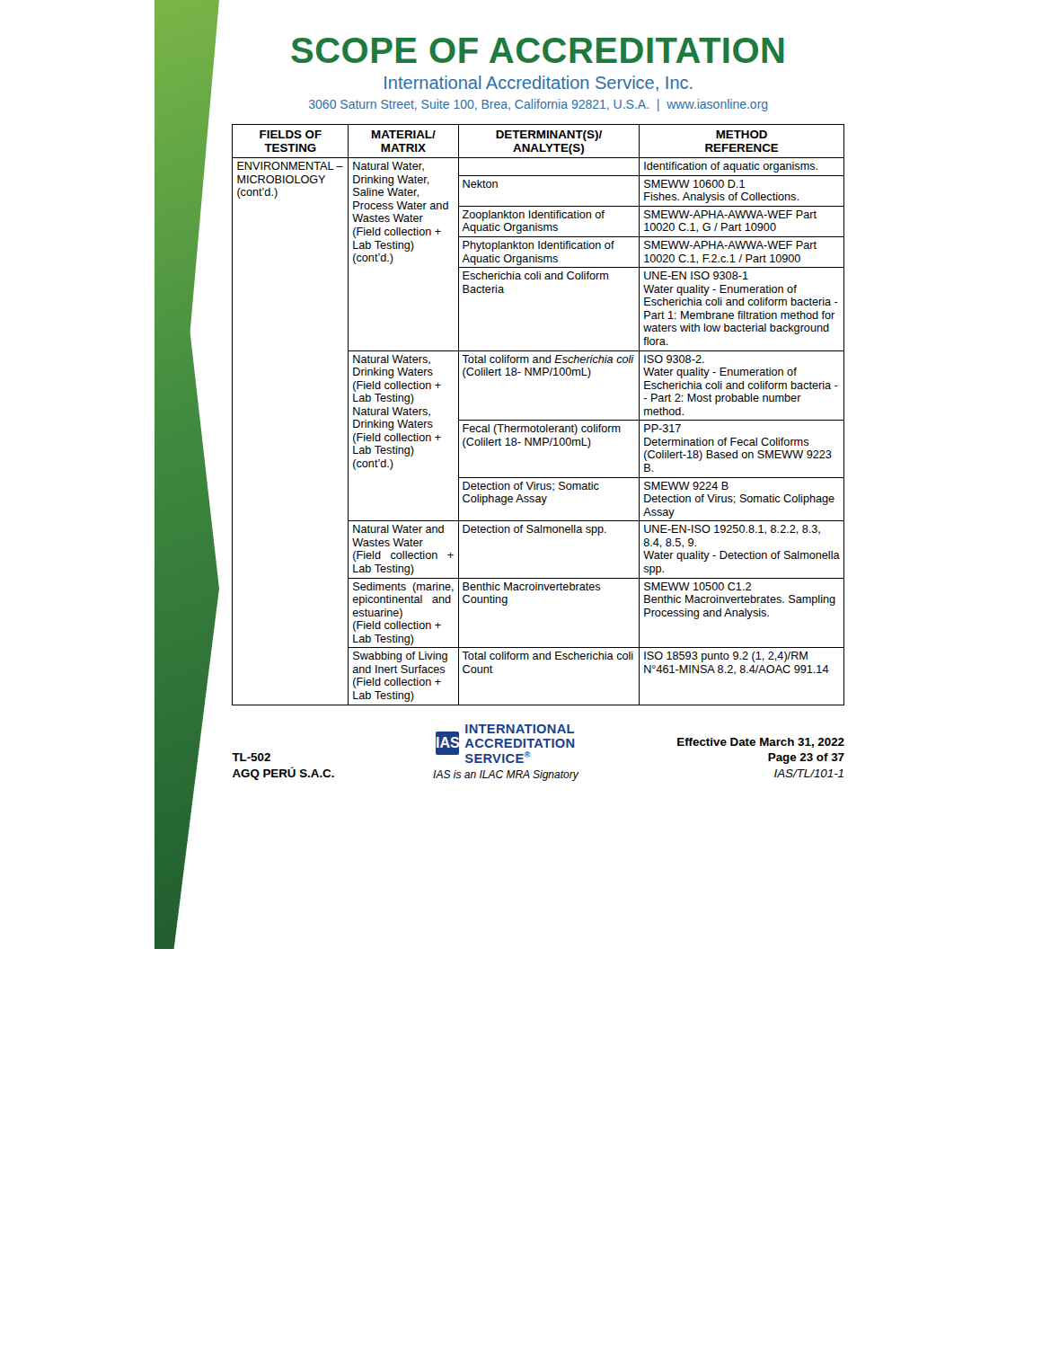SCOPE OF ACCREDITATION
International Accreditation Service, Inc.
3060 Saturn Street, Suite 100, Brea, California 92821, U.S.A. | www.iasonline.org
| FIELDS OF TESTING | MATERIAL/ MATRIX | DETERMINANT(S)/ ANALYTE(S) | METHOD REFERENCE |
| --- | --- | --- | --- |
| ENVIRONMENTAL – MICROBIOLOGY (cont’d.) | Natural Water, Drinking Water, Saline Water, Process Water and Wastes Water (Field collection + Lab Testing) (cont’d.) | | Identification of aquatic organisms. |
| Nekton | SMEWW 10600 D.1 Fishes. Analysis of Collections. |
| Zooplankton Identification of Aquatic Organisms | SMEWW-APHA-AWWA-WEF Part 10020 C.1, G / Part 10900 |
| Phytoplankton Identification of Aquatic Organisms | SMEWW-APHA-AWWA-WEF Part 10020 C.1, F.2.c.1 / Part 10900 |
| Escherichia coli and Coliform Bacteria | UNE-EN ISO 9308-1 Water quality - Enumeration of Escherichia coli and coliform bacteria - Part 1: Membrane filtration method for waters with low bacterial background flora. |
| Natural Waters, Drinking Waters (Field collection + Lab Testing) Natural Waters, Drinking Waters (Field collection + Lab Testing) (cont’d.) | Total coliform and Escherichia coli (Colilert 18- NMP/100mL) | ISO 9308-2. Water quality - Enumeration of Escherichia coli and coliform bacteria -- Part 2: Most probable number method. |
| Fecal (Thermotolerant) coliform (Colilert 18- NMP/100mL) | PP-317 Determination of Fecal Coliforms (Colilert-18) Based on SMEWW 9223 B. |
| Detection of Virus; Somatic Coliphage Assay | SMEWW 9224 B Detection of Virus; Somatic Coliphage Assay |
| Natural Water and Wastes Water (Field collection + Lab Testing) | Detection of Salmonella spp. | UNE-EN-ISO 19250.8.1, 8.2.2, 8.3, 8.4, 8.5, 9. Water quality - Detection of Salmonella spp. |
| Sediments (marine, epicontinental and estuarine) (Field collection + Lab Testing) | Benthic Macroinvertebrates Counting | SMEWW 10500 C1.2 Benthic Macroinvertebrates. Sampling Processing and Analysis. |
| Swabbing of Living and Inert Surfaces (Field collection + Lab Testing) | Total coliform and Escherichia coli Count | ISO 18593 punto 9.2 (1, 2,4)/RM N°461-MINSA 8.2, 8.4/AOAC 991.14 |
TL-502
AGQ PERÚ S.A.C.
IAS
INTERNATIONAL
ACCREDITATION
SERVICE®
IAS is an ILAC MRA Signatory
Effective Date March 31, 2022
Page 23 of 37
IAS/TL/101-1